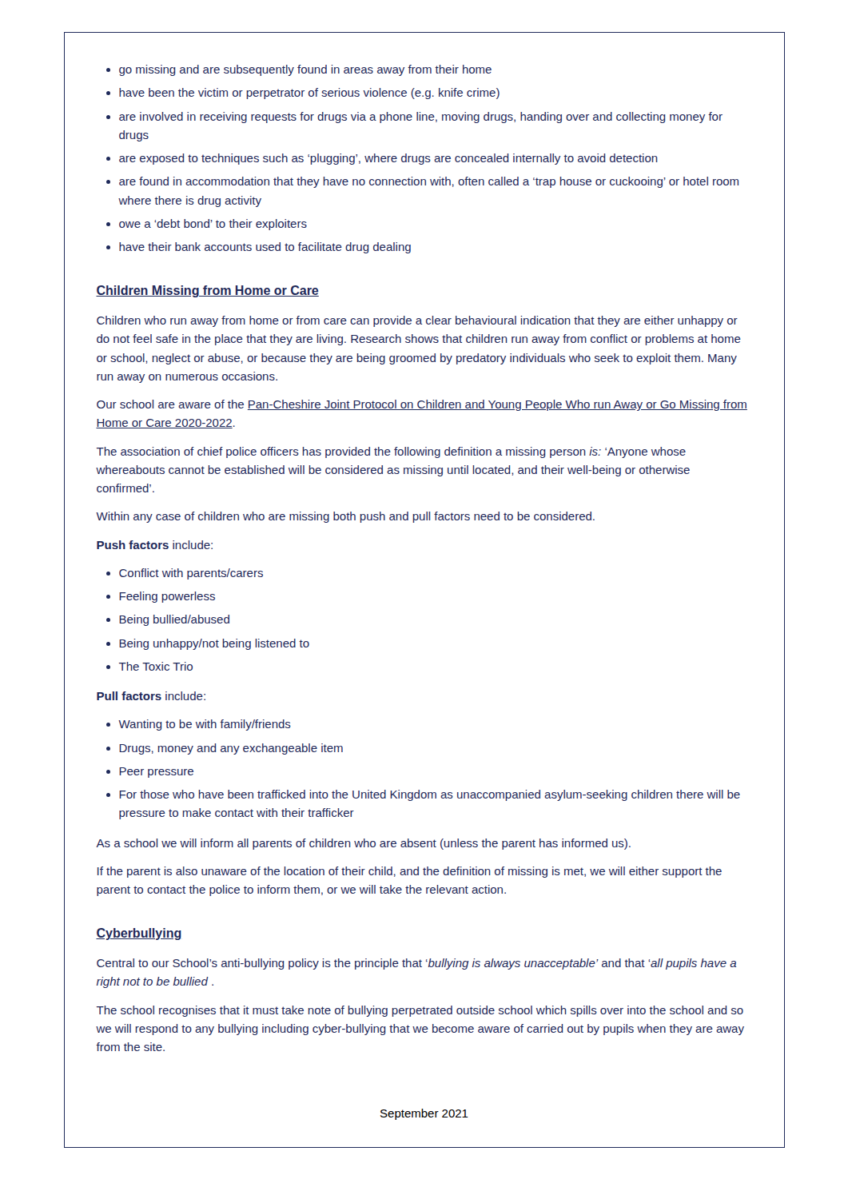go missing and are subsequently found in areas away from their home
have been the victim or perpetrator of serious violence (e.g. knife crime)
are involved in receiving requests for drugs via a phone line, moving drugs, handing over and collecting money for drugs
are exposed to techniques such as ‘plugging’, where drugs are concealed internally to avoid detection
are found in accommodation that they have no connection with, often called a ‘trap house or cuckooing’ or hotel room where there is drug activity
owe a ‘debt bond’ to their exploiters
have their bank accounts used to facilitate drug dealing
Children Missing from Home or Care
Children who run away from home or from care can provide a clear behavioural indication that they are either unhappy or do not feel safe in the place that they are living. Research shows that children run away from conflict or problems at home or school, neglect or abuse, or because they are being groomed by predatory individuals who seek to exploit them. Many run away on numerous occasions.
Our school are aware of the Pan-Cheshire Joint Protocol on Children and Young People Who run Away or Go Missing from Home or Care 2020-2022.
The association of chief police officers has provided the following definition a missing person is: ‘Anyone whose whereabouts cannot be established will be considered as missing until located, and their well-being or otherwise confirmed’.
Within any case of children who are missing both push and pull factors need to be considered.
Push factors include:
Conflict with parents/carers
Feeling powerless
Being bullied/abused
Being unhappy/not being listened to
The Toxic Trio
Pull factors include:
Wanting to be with family/friends
Drugs, money and any exchangeable item
Peer pressure
For those who have been trafficked into the United Kingdom as unaccompanied asylum-seeking children there will be pressure to make contact with their trafficker
As a school we will inform all parents of children who are absent (unless the parent has informed us).
If the parent is also unaware of the location of their child, and the definition of missing is met, we will either support the parent to contact the police to inform them, or we will take the relevant action.
Cyberbullying
Central to our School’s anti-bullying policy is the principle that ‘bullying is always unacceptable’ and that ‘all pupils have a right not to be bullied .
The school recognises that it must take note of bullying perpetrated outside school which spills over into the school and so we will respond to any bullying including cyber-bullying that we become aware of carried out by pupils when they are away from the site.
September 2021